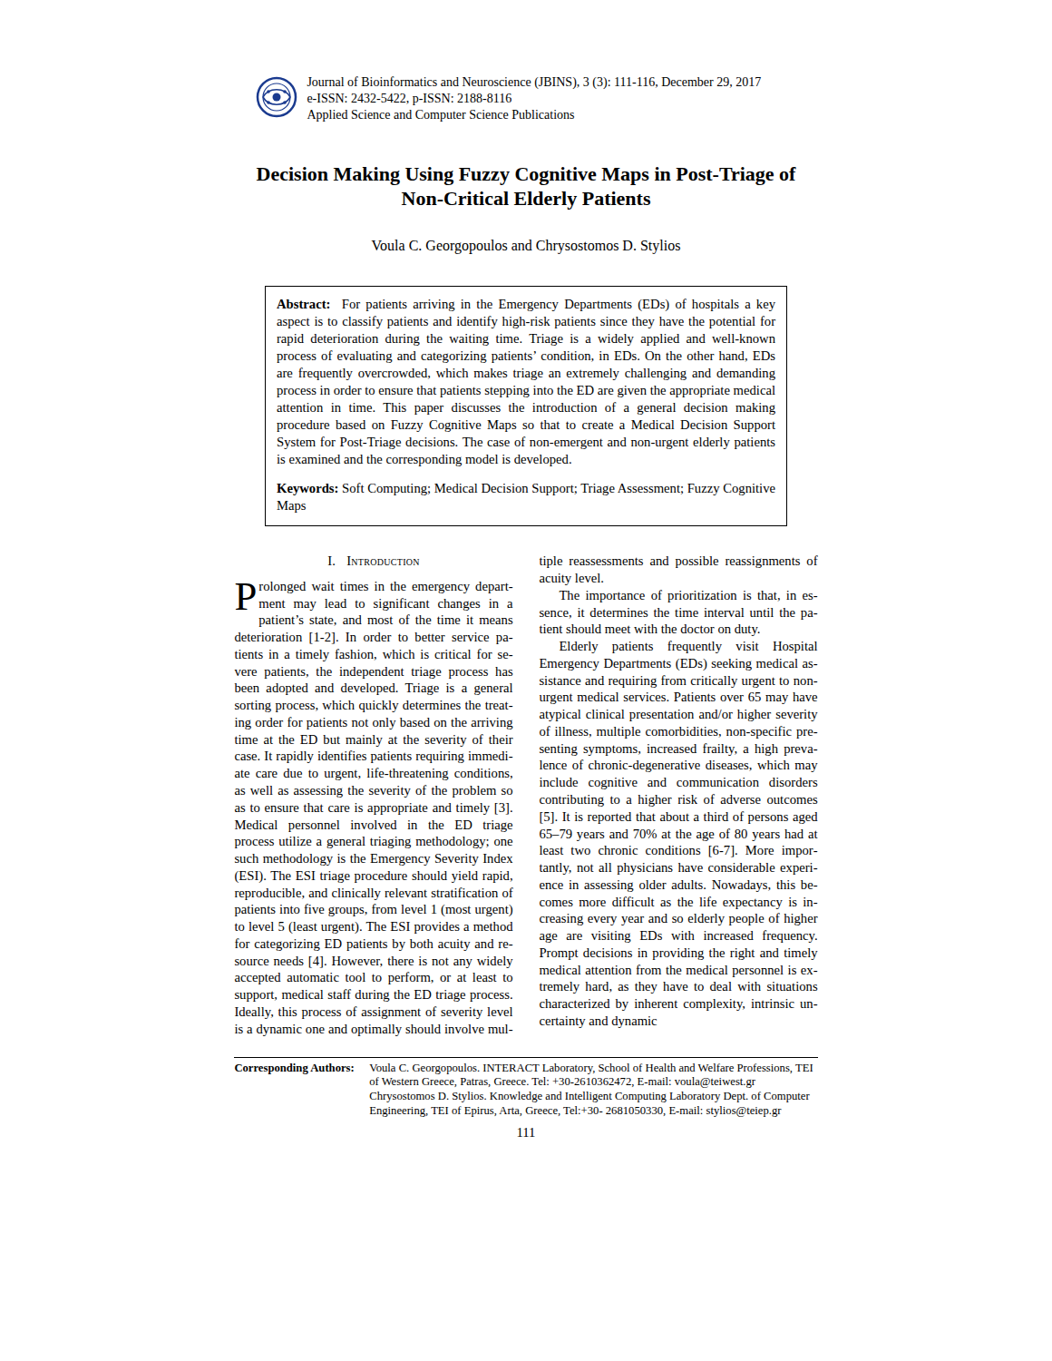Journal of Bioinformatics and Neuroscience (JBINS), 3 (3): 111-116, December 29, 2017
e-ISSN: 2432-5422, p-ISSN: 2188-8116
Applied Science and Computer Science Publications
Decision Making Using Fuzzy Cognitive Maps in Post-Triage of Non-Critical Elderly Patients
Voula C. Georgopoulos and Chrysostomos D. Stylios
Abstract: For patients arriving in the Emergency Departments (EDs) of hospitals a key aspect is to classify patients and identify high-risk patients since they have the potential for rapid deterioration during the waiting time. Triage is a widely applied and well-known process of evaluating and categorizing patients’ condition, in EDs. On the other hand, EDs are frequently overcrowded, which makes triage an extremely challenging and demanding process in order to ensure that patients stepping into the ED are given the appropriate medical attention in time. This paper discusses the introduction of a general decision making procedure based on Fuzzy Cognitive Maps so that to create a Medical Decision Support System for Post-Triage decisions. The case of non-emergent and non-urgent elderly patients is examined and the corresponding model is developed.
Keywords: Soft Computing; Medical Decision Support; Triage Assessment; Fuzzy Cognitive Maps
I. Introduction
Prolonged wait times in the emergency department may lead to significant changes in a patient’s state, and most of the time it means deterioration [1-2]. In order to better service patients in a timely fashion, which is critical for severe patients, the independent triage process has been adopted and developed. Triage is a general sorting process, which quickly determines the treating order for patients not only based on the arriving time at the ED but mainly at the severity of their case. It rapidly identifies patients requiring immediate care due to urgent, life-threatening conditions, as well as assessing the severity of the problem so as to ensure that care is appropriate and timely [3]. Medical personnel involved in the ED triage process utilize a general triaging methodology; one such methodology is the Emergency Severity Index (ESI). The ESI triage procedure should yield rapid, reproducible, and clinically relevant stratification of patients into five groups, from level 1 (most urgent) to level 5 (least urgent). The ESI provides a method for categorizing ED patients by both acuity and resource needs [4]. However, there is not any widely accepted automatic tool to perform, or at least to support, medical staff during the ED triage process. Ideally, this process of assignment of severity level is a dynamic one and optimally should involve multiple reassessments and possible reassignments of acuity level.
The importance of prioritization is that, in essence, it determines the time interval until the patient should meet with the doctor on duty.
Elderly patients frequently visit Hospital Emergency Departments (EDs) seeking medical assistance and requiring from critically urgent to non-urgent medical services. Patients over 65 may have atypical clinical presentation and/or higher severity of illness, multiple comorbidities, non-specific presenting symptoms, increased frailty, a high prevalence of chronic-degenerative diseases, which may include cognitive and communication disorders contributing to a higher risk of adverse outcomes [5]. It is reported that about a third of persons aged 65–79 years and 70% at the age of 80 years had at least two chronic conditions [6-7]. More importantly, not all physicians have considerable experience in assessing older adults. Nowadays, this becomes more difficult as the life expectancy is increasing every year and so elderly people of higher age are visiting EDs with increased frequency. Prompt decisions in providing the right and timely medical attention from the medical personnel is extremely hard, as they have to deal with situations characterized by inherent complexity, intrinsic uncertainty and dynamic
| Corresponding Authors: | Voula C. Georgopoulos. INTERACT Laboratory, School of Health and Welfare Professions, TEI of Western Greece, Patras, Greece. Tel: +30-2610362472, E-mail: voula@teiwest.gr Chrysostomos D. Stylios. Knowledge and Intelligent Computing Laboratory Dept. of Computer Engineering, TEI of Epirus, Arta, Greece, Tel:+30- 2681050330, E-mail: stylios@teiep.gr |
111